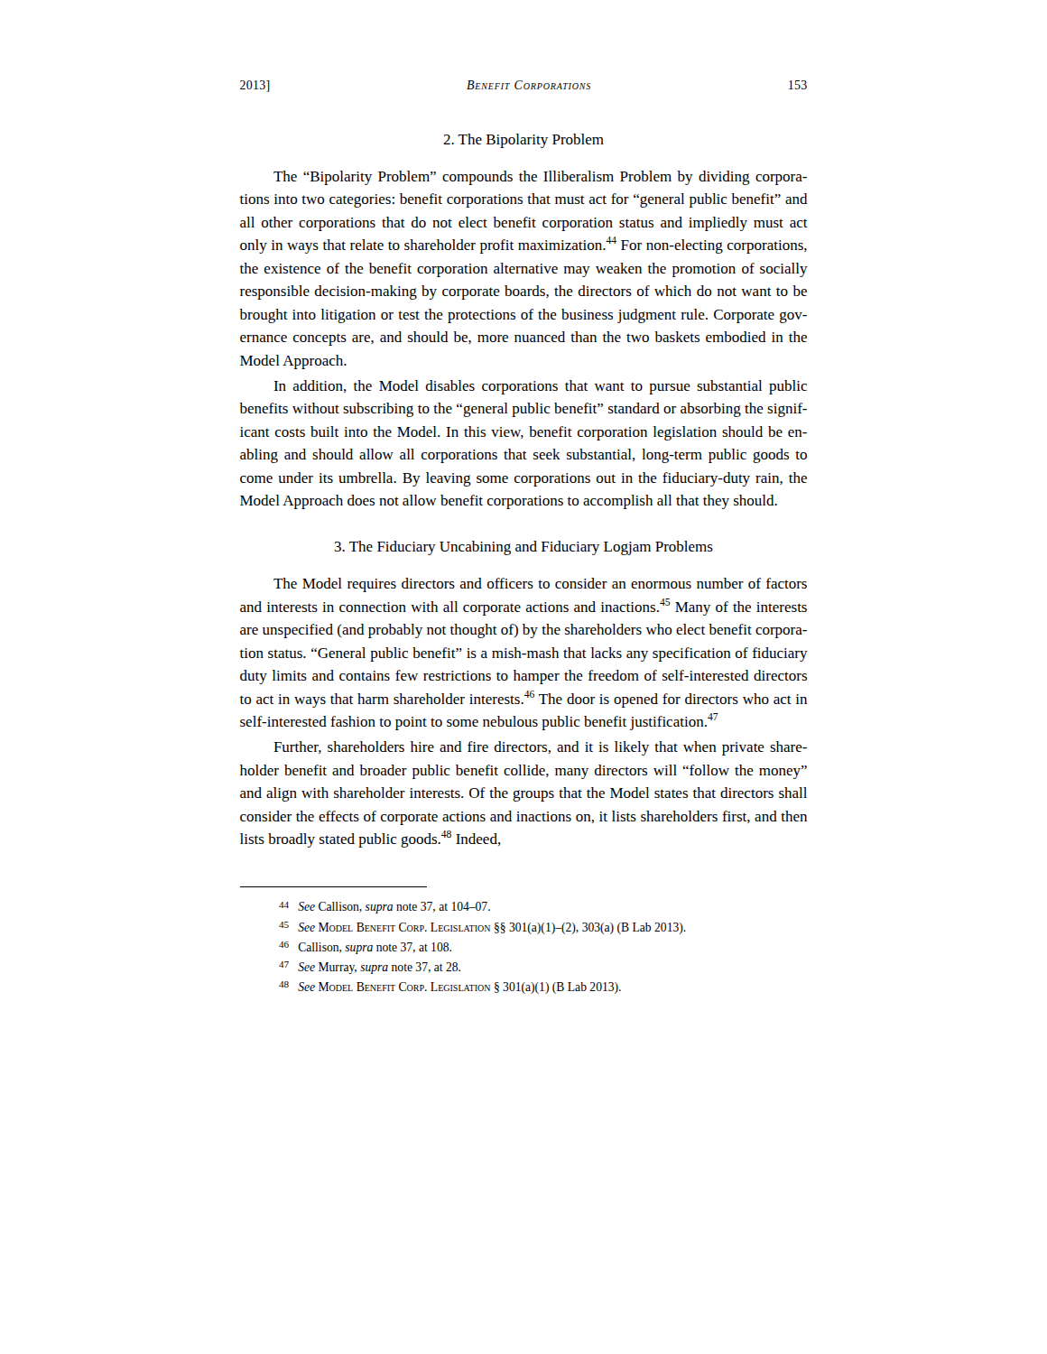2013] Benefit Corporations 153
2. The Bipolarity Problem
The “Bipolarity Problem” compounds the Illiberalism Problem by dividing corporations into two categories: benefit corporations that must act for “general public benefit” and all other corporations that do not elect benefit corporation status and impliedly must act only in ways that relate to shareholder profit maximization.44 For non-electing corporations, the existence of the benefit corporation alternative may weaken the promotion of socially responsible decision-making by corporate boards, the directors of which do not want to be brought into litigation or test the protections of the business judgment rule. Corporate governance concepts are, and should be, more nuanced than the two baskets embodied in the Model Approach.
In addition, the Model disables corporations that want to pursue substantial public benefits without subscribing to the “general public benefit” standard or absorbing the significant costs built into the Model. In this view, benefit corporation legislation should be enabling and should allow all corporations that seek substantial, long-term public goods to come under its umbrella. By leaving some corporations out in the fiduciary-duty rain, the Model Approach does not allow benefit corporations to accomplish all that they should.
3. The Fiduciary Uncabining and Fiduciary Logjam Problems
The Model requires directors and officers to consider an enormous number of factors and interests in connection with all corporate actions and inactions.45 Many of the interests are unspecified (and probably not thought of) by the shareholders who elect benefit corporation status. “General public benefit” is a mish-mash that lacks any specification of fiduciary duty limits and contains few restrictions to hamper the freedom of self-interested directors to act in ways that harm shareholder interests.46 The door is opened for directors who act in self-interested fashion to point to some nebulous public benefit justification.47
Further, shareholders hire and fire directors, and it is likely that when private shareholder benefit and broader public benefit collide, many directors will “follow the money” and align with shareholder interests. Of the groups that the Model states that directors shall consider the effects of corporate actions and inactions on, it lists shareholders first, and then lists broadly stated public goods.48 Indeed,
44 See Callison, supra note 37, at 104–07.
45 See Model Benefit Corp. Legislation §§ 301(a)(1)–(2), 303(a) (B Lab 2013).
46 Callison, supra note 37, at 108.
47 See Murray, supra note 37, at 28.
48 See Model Benefit Corp. Legislation § 301(a)(1) (B Lab 2013).